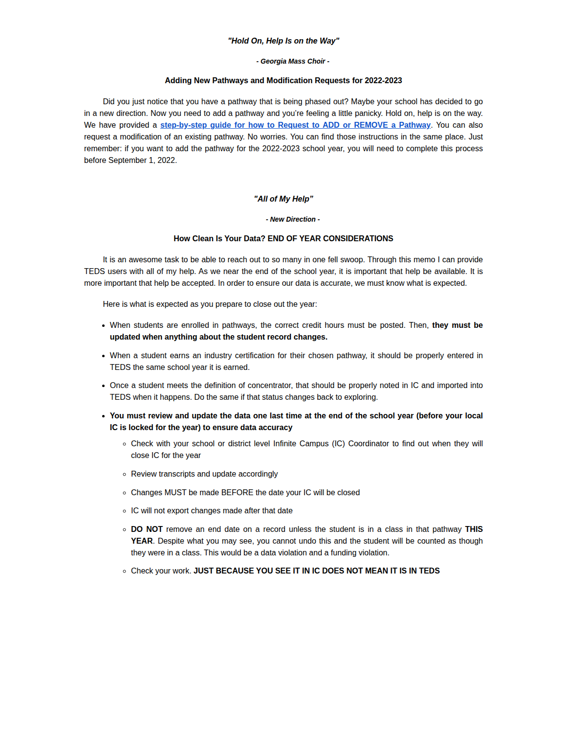"Hold On, Help Is on the Way"
- Georgia Mass Choir -
Adding New Pathways and Modification Requests for 2022-2023
Did you just notice that you have a pathway that is being phased out? Maybe your school has decided to go in a new direction. Now you need to add a pathway and you’re feeling a little panicky. Hold on, help is on the way. We have provided a step-by-step guide for how to Request to ADD or REMOVE a Pathway. You can also request a modification of an existing pathway. No worries. You can find those instructions in the same place. Just remember: if you want to add the pathway for the 2022-2023 school year, you will need to complete this process before September 1, 2022.
"All of My Help”
- New Direction -
How Clean Is Your Data? END OF YEAR CONSIDERATIONS
It is an awesome task to be able to reach out to so many in one fell swoop. Through this memo I can provide TEDS users with all of my help. As we near the end of the school year, it is important that help be available. It is more important that help be accepted. In order to ensure our data is accurate, we must know what is expected.
Here is what is expected as you prepare to close out the year:
When students are enrolled in pathways, the correct credit hours must be posted. Then, they must be updated when anything about the student record changes.
When a student earns an industry certification for their chosen pathway, it should be properly entered in TEDS the same school year it is earned.
Once a student meets the definition of concentrator, that should be properly noted in IC and imported into TEDS when it happens. Do the same if that status changes back to exploring.
You must review and update the data one last time at the end of the school year (before your local IC is locked for the year) to ensure data accuracy
Check with your school or district level Infinite Campus (IC) Coordinator to find out when they will close IC for the year
Review transcripts and update accordingly
Changes MUST be made BEFORE the date your IC will be closed
IC will not export changes made after that date
DO NOT remove an end date on a record unless the student is in a class in that pathway THIS YEAR. Despite what you may see, you cannot undo this and the student will be counted as though they were in a class. This would be a data violation and a funding violation.
Check your work. JUST BECAUSE YOU SEE IT IN IC DOES NOT MEAN IT IS IN TEDS